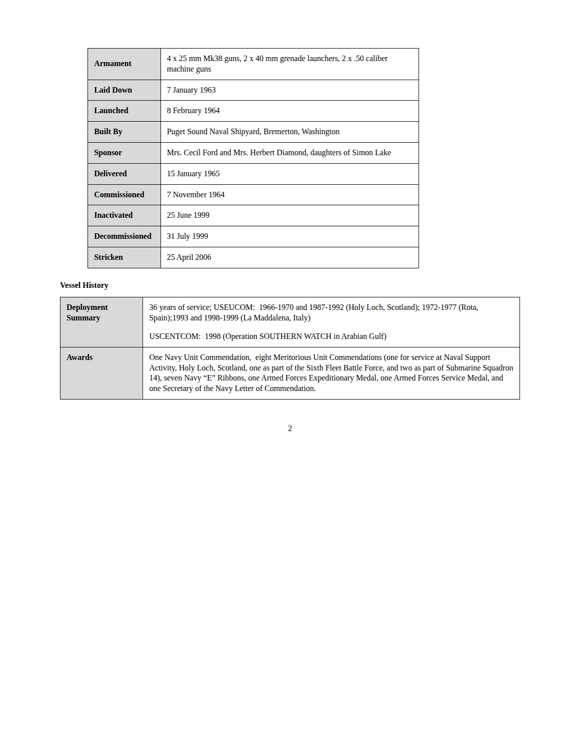| Armament | 4 x 25 mm Mk38 guns, 2 x 40 mm grenade launchers, 2 x .50 caliber machine guns |
| Laid Down | 7 January 1963 |
| Launched | 8 February 1964 |
| Built By | Puget Sound Naval Shipyard, Bremerton, Washington |
| Sponsor | Mrs. Cecil Ford and Mrs. Herbert Diamond, daughters of Simon Lake |
| Delivered | 15 January 1965 |
| Commissioned | 7 November 1964 |
| Inactivated | 25 June 1999 |
| Decommissioned | 31 July 1999 |
| Stricken | 25 April 2006 |
Vessel History
| Deployment Summary | 36 years of service; USEUCOM: 1966-1970 and 1987-1992 (Holy Loch, Scotland); 1972-1977 (Rota, Spain);1993 and 1998-1999 (La Maddalena, Italy) USCENTCOM: 1998 (Operation SOUTHERN WATCH in Arabian Gulf) |
| Awards | One Navy Unit Commendation, eight Meritorious Unit Commendations (one for service at Naval Support Activity, Holy Loch, Scotland, one as part of the Sixth Fleet Battle Force, and two as part of Submarine Squadron 14), seven Navy “E” Ribbons, one Armed Forces Expeditionary Medal, one Armed Forces Service Medal, and one Secretary of the Navy Letter of Commendation. |
2